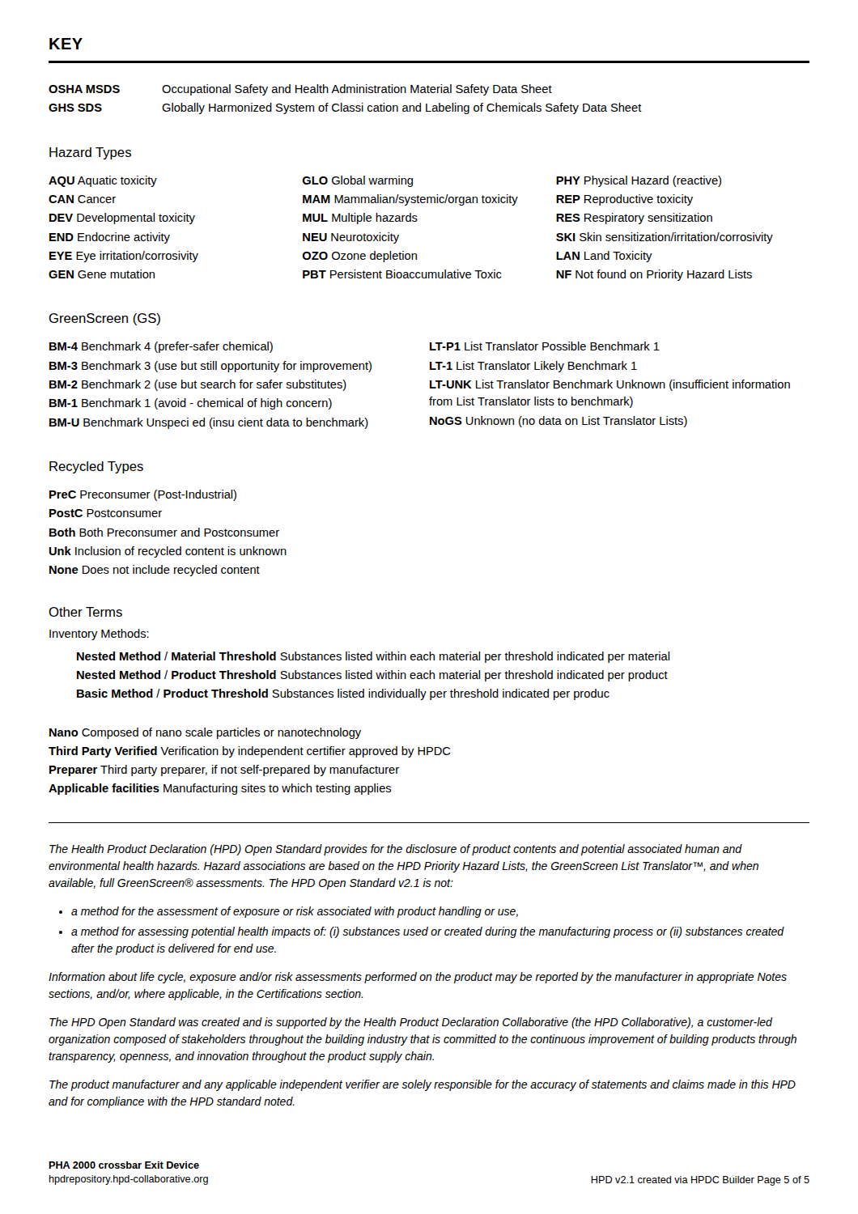KEY
| OSHA MSDS | Occupational Safety and Health Administration Material Safety Data Sheet |
| GHS SDS | Globally Harmonized System of Classi cation and Labeling of Chemicals Safety Data Sheet |
Hazard Types
AQU Aquatic toxicity
CAN Cancer
DEV Developmental toxicity
END Endocrine activity
EYE Eye irritation/corrosivity
GEN Gene mutation
GLO Global warming
MAM Mammalian/systemic/organ toxicity
MUL Multiple hazards
NEU Neurotoxicity
OZO Ozone depletion
PBT Persistent Bioaccumulative Toxic
PHY Physical Hazard (reactive)
REP Reproductive toxicity
RES Respiratory sensitization
SKI Skin sensitization/irritation/corrosivity
LAN Land Toxicity
NF Not found on Priority Hazard Lists
GreenScreen (GS)
BM-4 Benchmark 4 (prefer-safer chemical)
BM-3 Benchmark 3 (use but still opportunity for improvement)
BM-2 Benchmark 2 (use but search for safer substitutes)
BM-1 Benchmark 1 (avoid - chemical of high concern)
BM-U Benchmark Unspeci ed (insu cient data to benchmark)
LT-P1 List Translator Possible Benchmark 1
LT-1 List Translator Likely Benchmark 1
LT-UNK List Translator Benchmark Unknown (insufficient information from List Translator lists to benchmark)
NoGS Unknown (no data on List Translator Lists)
Recycled Types
PreC Preconsumer (Post-Industrial)
PostC Postconsumer
Both Both Preconsumer and Postconsumer
Unk Inclusion of recycled content is unknown
None Does not include recycled content
Other Terms
Inventory Methods:
Nested Method / Material Threshold Substances listed within each material per threshold indicated per material
Nested Method / Product Threshold Substances listed within each material per threshold indicated per product
Basic Method / Product Threshold Substances listed individually per threshold indicated per produc
Nano Composed of nano scale particles or nanotechnology
Third Party Verified Verification by independent certifier approved by HPDC
Preparer Third party preparer, if not self-prepared by manufacturer
Applicable facilities Manufacturing sites to which testing applies
The Health Product Declaration (HPD) Open Standard provides for the disclosure of product contents and potential associated human and environmental health hazards. Hazard associations are based on the HPD Priority Hazard Lists, the GreenScreen List Translator™, and when available, full GreenScreen® assessments. The HPD Open Standard v2.1 is not:
a method for the assessment of exposure or risk associated with product handling or use,
a method for assessing potential health impacts of: (i) substances used or created during the manufacturing process or (ii) substances created after the product is delivered for end use.
Information about life cycle, exposure and/or risk assessments performed on the product may be reported by the manufacturer in appropriate Notes sections, and/or, where applicable, in the Certifications section.
The HPD Open Standard was created and is supported by the Health Product Declaration Collaborative (the HPD Collaborative), a customer-led organization composed of stakeholders throughout the building industry that is committed to the continuous improvement of building products through transparency, openness, and innovation throughout the product supply chain.
The product manufacturer and any applicable independent verifier are solely responsible for the accuracy of statements and claims made in this HPD and for compliance with the HPD standard noted.
PHA 2000 crossbar Exit Device
hpdrepository.hpd-collaborative.org
HPD v2.1 created via HPDC Builder Page 5 of 5